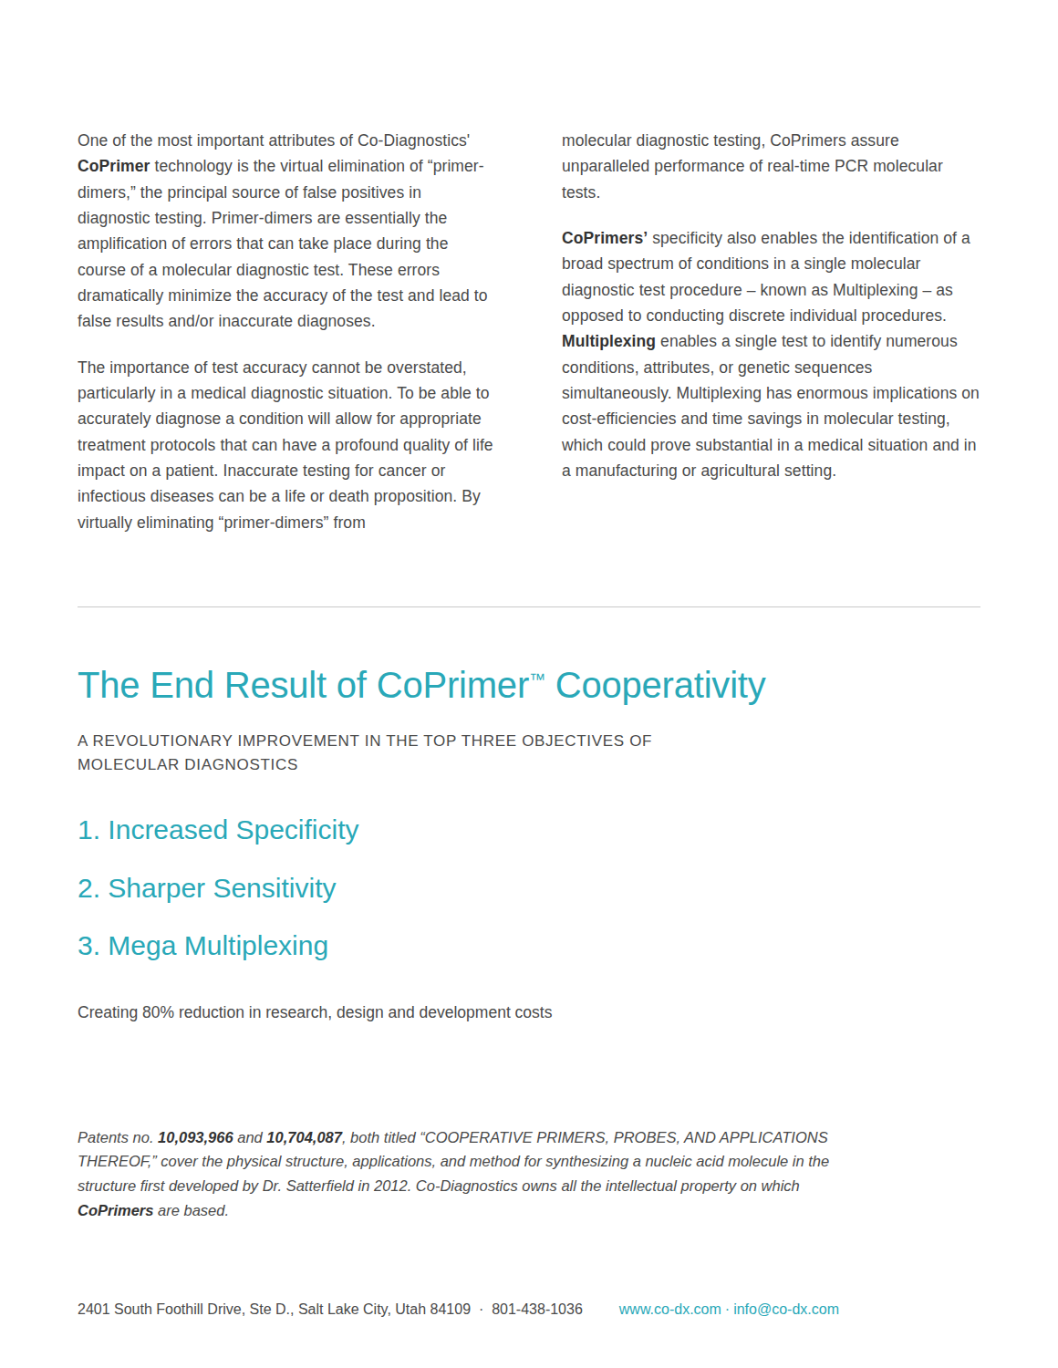One of the most important attributes of Co-Diagnostics' CoPrimer technology is the virtual elimination of “primer-dimers,” the principal source of false positives in diagnostic testing. Primer-dimers are essentially the amplification of errors that can take place during the course of a molecular diagnostic test. These errors dramatically minimize the accuracy of the test and lead to false results and/or inaccurate diagnoses.
The importance of test accuracy cannot be overstated, particularly in a medical diagnostic situation. To be able to accurately diagnose a condition will allow for appropriate treatment protocols that can have a profound quality of life impact on a patient. Inaccurate testing for cancer or infectious diseases can be a life or death proposition. By virtually eliminating “primer-dimers” from
molecular diagnostic testing, CoPrimers assure unparalleled performance of real-time PCR molecular tests.
CoPrimers’ specificity also enables the identification of a broad spectrum of conditions in a single molecular diagnostic test procedure – known as Multiplexing – as opposed to conducting discrete individual procedures. Multiplexing enables a single test to identify numerous conditions, attributes, or genetic sequences simultaneously. Multiplexing has enormous implications on cost-efficiencies and time savings in molecular testing, which could prove substantial in a medical situation and in a manufacturing or agricultural setting.
The End Result of CoPrimer™ Cooperativity
A REVOLUTIONARY IMPROVEMENT IN THE TOP THREE OBJECTIVES OF
MOLECULAR DIAGNOSTICS
Increased Specificity
Sharper Sensitivity
Mega Multiplexing
Creating 80% reduction in research, design and development costs
Patents no. 10,093,966 and 10,704,087, both titled “COOPERATIVE PRIMERS, PROBES, AND APPLICATIONS THEREOF,” cover the physical structure, applications, and method for synthesizing a nucleic acid molecule in the structure first developed by Dr. Satterfield in 2012. Co-Diagnostics owns all the intellectual property on which CoPrimers are based.
2401 South Foothill Drive, Ste D., Salt Lake City, Utah 84109 · 801-438-1036 www.co-dx.com·info@co-dx.com